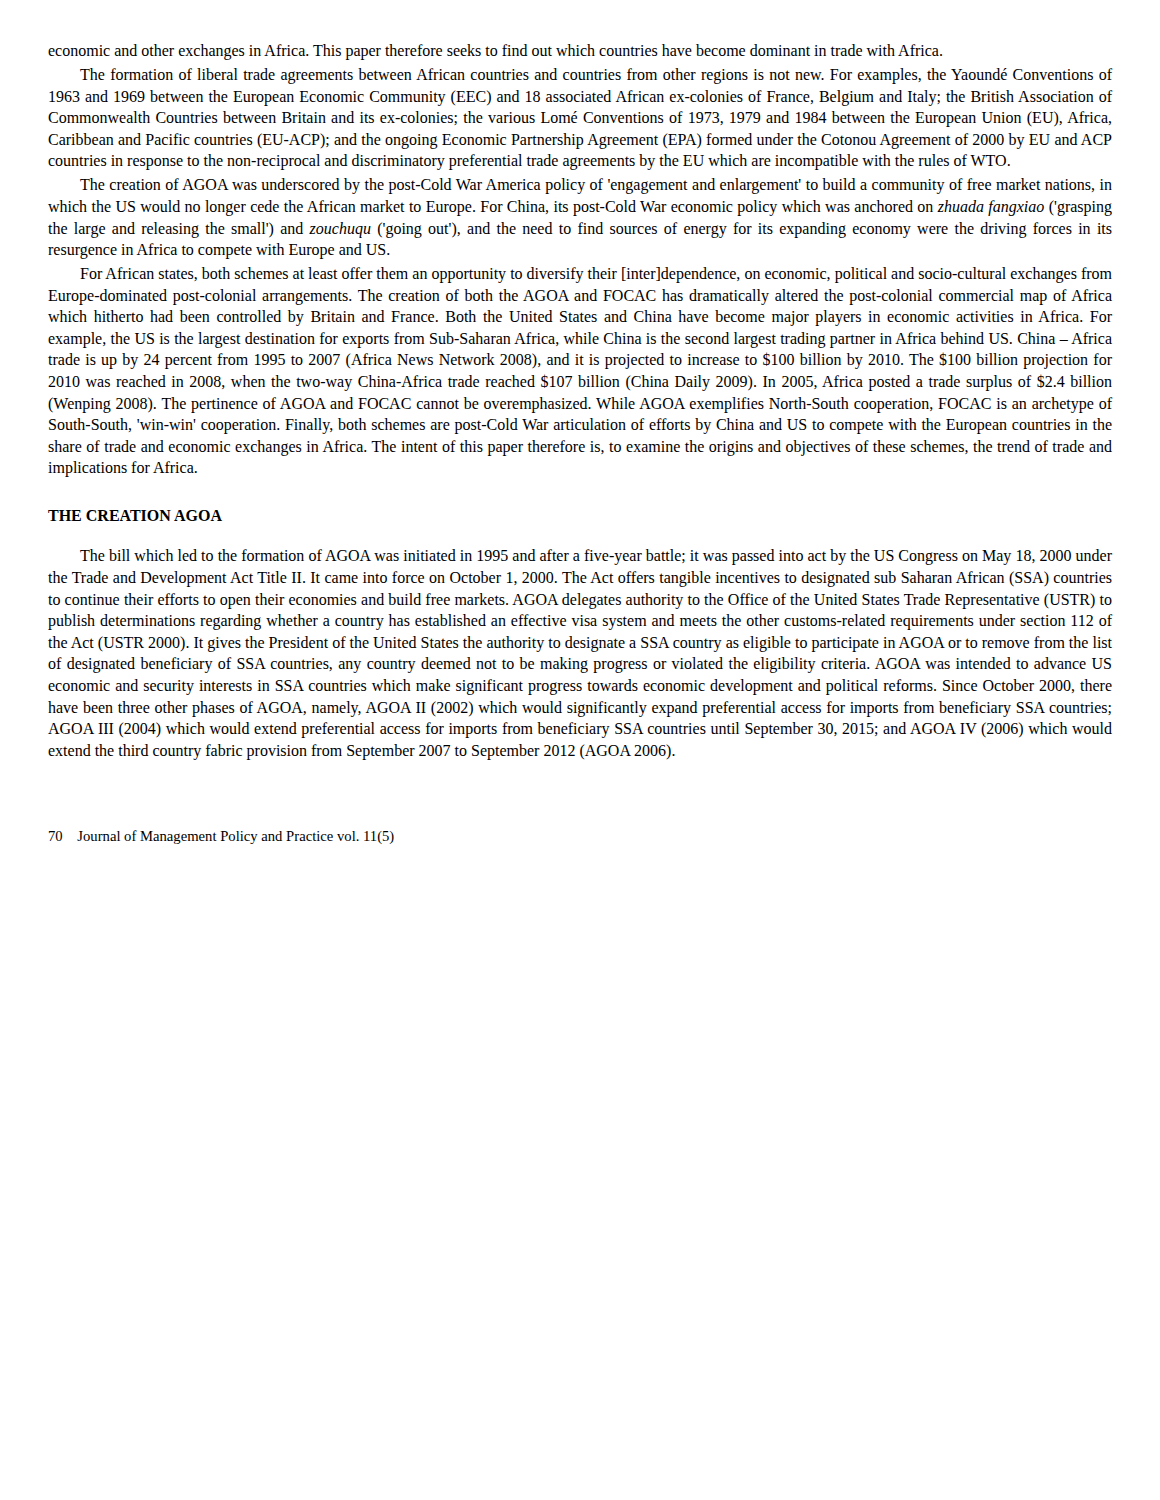economic and other exchanges in Africa. This paper therefore seeks to find out which countries have become dominant in trade with Africa.
The formation of liberal trade agreements between African countries and countries from other regions is not new. For examples, the Yaoundé Conventions of 1963 and 1969 between the European Economic Community (EEC) and 18 associated African ex-colonies of France, Belgium and Italy; the British Association of Commonwealth Countries between Britain and its ex-colonies; the various Lomé Conventions of 1973, 1979 and 1984 between the European Union (EU), Africa, Caribbean and Pacific countries (EU-ACP); and the ongoing Economic Partnership Agreement (EPA) formed under the Cotonou Agreement of 2000 by EU and ACP countries in response to the non-reciprocal and discriminatory preferential trade agreements by the EU which are incompatible with the rules of WTO.
The creation of AGOA was underscored by the post-Cold War America policy of 'engagement and enlargement' to build a community of free market nations, in which the US would no longer cede the African market to Europe. For China, its post-Cold War economic policy which was anchored on zhuada fangxiao ('grasping the large and releasing the small') and zouchuqu ('going out'), and the need to find sources of energy for its expanding economy were the driving forces in its resurgence in Africa to compete with Europe and US.
For African states, both schemes at least offer them an opportunity to diversify their [inter]dependence, on economic, political and socio-cultural exchanges from Europe-dominated post-colonial arrangements. The creation of both the AGOA and FOCAC has dramatically altered the post-colonial commercial map of Africa which hitherto had been controlled by Britain and France. Both the United States and China have become major players in economic activities in Africa. For example, the US is the largest destination for exports from Sub-Saharan Africa, while China is the second largest trading partner in Africa behind US. China – Africa trade is up by 24 percent from 1995 to 2007 (Africa News Network 2008), and it is projected to increase to $100 billion by 2010. The $100 billion projection for 2010 was reached in 2008, when the two-way China-Africa trade reached $107 billion (China Daily 2009). In 2005, Africa posted a trade surplus of $2.4 billion (Wenping 2008). The pertinence of AGOA and FOCAC cannot be overemphasized. While AGOA exemplifies North-South cooperation, FOCAC is an archetype of South-South, 'win-win' cooperation. Finally, both schemes are post-Cold War articulation of efforts by China and US to compete with the European countries in the share of trade and economic exchanges in Africa. The intent of this paper therefore is, to examine the origins and objectives of these schemes, the trend of trade and implications for Africa.
The Creation AGOA
The bill which led to the formation of AGOA was initiated in 1995 and after a five-year battle; it was passed into act by the US Congress on May 18, 2000 under the Trade and Development Act Title II. It came into force on October 1, 2000. The Act offers tangible incentives to designated sub Saharan African (SSA) countries to continue their efforts to open their economies and build free markets. AGOA delegates authority to the Office of the United States Trade Representative (USTR) to publish determinations regarding whether a country has established an effective visa system and meets the other customs-related requirements under section 112 of the Act (USTR 2000). It gives the President of the United States the authority to designate a SSA country as eligible to participate in AGOA or to remove from the list of designated beneficiary of SSA countries, any country deemed not to be making progress or violated the eligibility criteria. AGOA was intended to advance US economic and security interests in SSA countries which make significant progress towards economic development and political reforms. Since October 2000, there have been three other phases of AGOA, namely, AGOA II (2002) which would significantly expand preferential access for imports from beneficiary SSA countries; AGOA III (2004) which would extend preferential access for imports from beneficiary SSA countries until September 30, 2015; and AGOA IV (2006) which would extend the third country fabric provision from September 2007 to September 2012 (AGOA 2006).
70 Journal of Management Policy and Practice vol. 11(5)